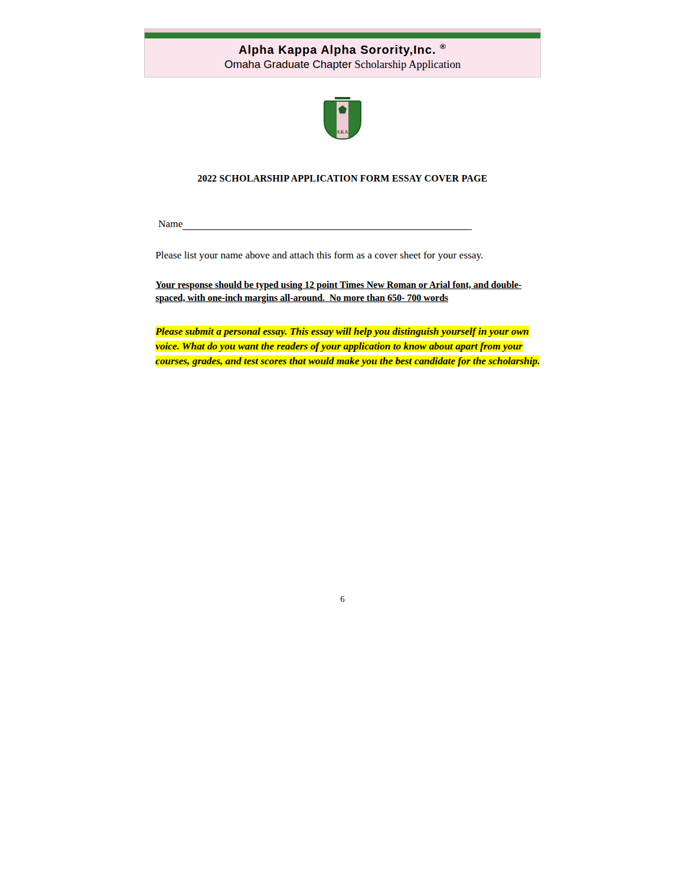Alpha Kappa Alpha Sorority,Inc. ®
Omaha Graduate Chapter Scholarship Application
AKA
2022 SCHOLARSHIP APPLICATION FORM ESSAY COVER PAGE
Name
Please list your name above and attach this form as a cover sheet for your essay.
Your response should be typed using 12 point Times New Roman or Arial font, and double-spaced, with one-inch margins all-around. No more than 650- 700 words
Please submit a personal essay. This essay will help you distinguish yourself in your own voice. What do you want the readers of your application to know about apart from your courses, grades, and test scores that would make you the best candidate for the scholarship.
6